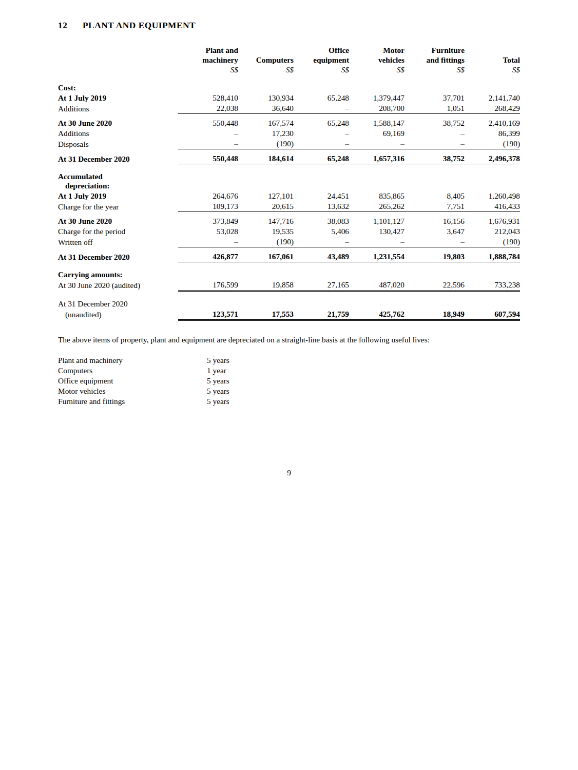12 PLANT AND EQUIPMENT
| | Plant and machinery S$ | Computers S$ | Office equipment S$ | Motor vehicles S$ | Furniture and fittings S$ | Total S$ |
| --- | --- | --- | --- | --- | --- | --- |
| Cost: | | | | | | |
| At 1 July 2019 | 528,410 | 130,934 | 65,248 | 1,379,447 | 37,701 | 2,141,740 |
| Additions | 22,038 | 36,640 | – | 208,700 | 1,051 | 268,429 |
| At 30 June 2020 | 550,448 | 167,574 | 65,248 | 1,588,147 | 38,752 | 2,410,169 |
| Additions | – | 17,230 | – | 69,169 | – | 86,399 |
| Disposals | – | (190) | – | – | – | (190) |
| At 31 December 2020 | 550,448 | 184,614 | 65,248 | 1,657,316 | 38,752 | 2,496,378 |
| Accumulated depreciation: | | | | | | |
| At 1 July 2019 | 264,676 | 127,101 | 24,451 | 835,865 | 8,405 | 1,260,498 |
| Charge for the year | 109,173 | 20,615 | 13,632 | 265,262 | 7,751 | 416,433 |
| At 30 June 2020 | 373,849 | 147,716 | 38,083 | 1,101,127 | 16,156 | 1,676,931 |
| Charge for the period | 53,028 | 19,535 | 5,406 | 130,427 | 3,647 | 212,043 |
| Written off | – | (190) | – | – | – | (190) |
| At 31 December 2020 | 426,877 | 167,061 | 43,489 | 1,231,554 | 19,803 | 1,888,784 |
| Carrying amounts: | | | | | | |
| At 30 June 2020 (audited) | 176,599 | 19,858 | 27,165 | 487,020 | 22,596 | 733,238 |
| At 31 December 2020 | | | | | | |
| (unaudited) | 123,571 | 17,553 | 21,759 | 425,762 | 18,949 | 607,594 |
The above items of property, plant and equipment are depreciated on a straight-line basis at the following useful lives:
| Plant and machinery | 5 years |
| Computers | 1 year |
| Office equipment | 5 years |
| Motor vehicles | 5 years |
| Furniture and fittings | 5 years |
9